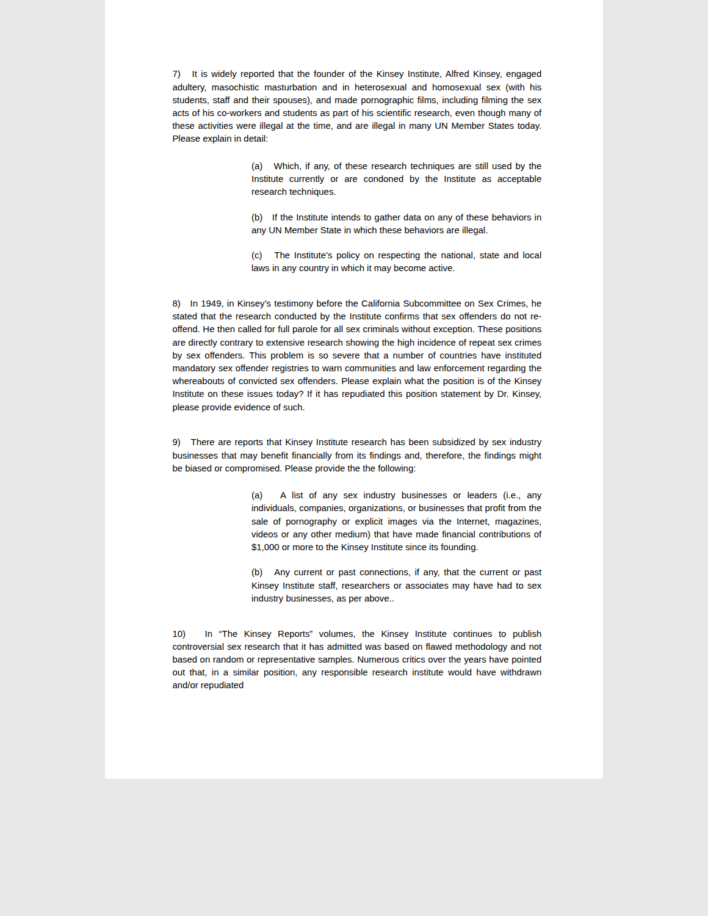7) It is widely reported that the founder of the Kinsey Institute, Alfred Kinsey, engaged adultery, masochistic masturbation and in heterosexual and homosexual sex (with his students, staff and their spouses), and made pornographic films, including filming the sex acts of his co-workers and students as part of his scientific research, even though many of these activities were illegal at the time, and are illegal in many UN Member States today. Please explain in detail:
(a) Which, if any, of these research techniques are still used by the Institute currently or are condoned by the Institute as acceptable research techniques.
(b) If the Institute intends to gather data on any of these behaviors in any UN Member State in which these behaviors are illegal.
(c) The Institute’s policy on respecting the national, state and local laws in any country in which it may become active.
8) In 1949, in Kinsey’s testimony before the California Subcommittee on Sex Crimes, he stated that the research conducted by the Institute confirms that sex offenders do not re-offend. He then called for full parole for all sex criminals without exception. These positions are directly contrary to extensive research showing the high incidence of repeat sex crimes by sex offenders. This problem is so severe that a number of countries have instituted mandatory sex offender registries to warn communities and law enforcement regarding the whereabouts of convicted sex offenders. Please explain what the position is of the Kinsey Institute on these issues today? If it has repudiated this position statement by Dr. Kinsey, please provide evidence of such.
9) There are reports that Kinsey Institute research has been subsidized by sex industry businesses that may benefit financially from its findings and, therefore, the findings might be biased or compromised. Please provide the the following:
(a) A list of any sex industry businesses or leaders (i.e., any individuals, companies, organizations, or businesses that profit from the sale of pornography or explicit images via the Internet, magazines, videos or any other medium) that have made financial contributions of $1,000 or more to the Kinsey Institute since its founding.
(b) Any current or past connections, if any, that the current or past Kinsey Institute staff, researchers or associates may have had to sex industry businesses, as per above..
10) In “The Kinsey Reports” volumes, the Kinsey Institute continues to publish controversial sex research that it has admitted was based on flawed methodology and not based on random or representative samples. Numerous critics over the years have pointed out that, in a similar position, any responsible research institute would have withdrawn and/or repudiated